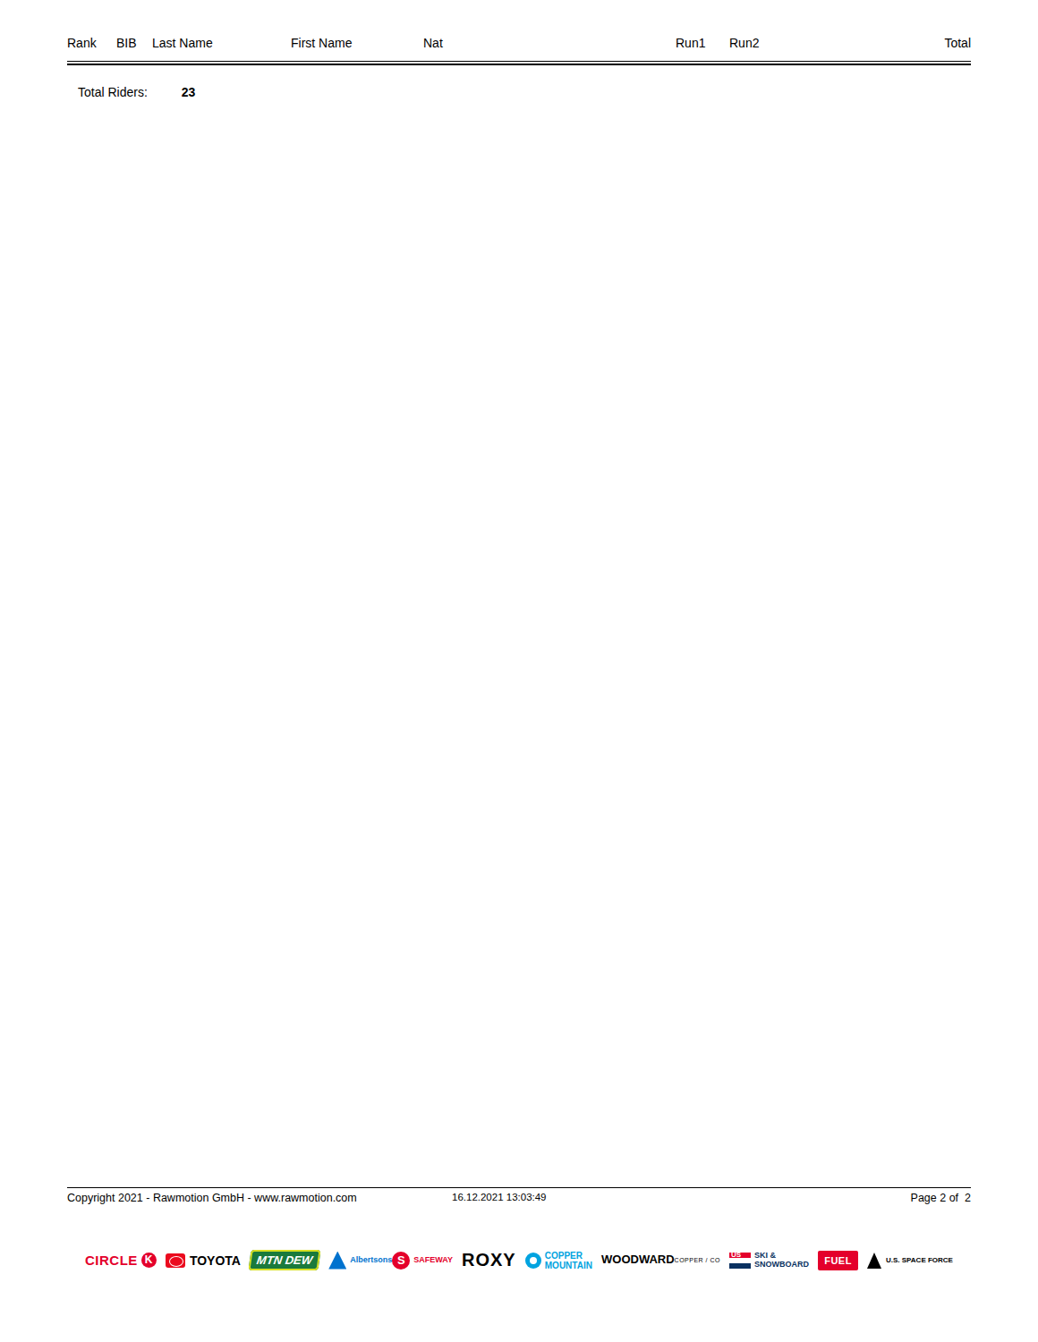Rank BIB Last Name First Name Nat Run1 Run2 Total
Total Riders:23
Copyright 2021 - Rawmotion GmbH - www.rawmotion.com 16.12.2021 13:03:49 Page 2 of 2
CIRCLEK
TOYOTA
MTN DEW
Albertsons SAFEWAY
ROXY
COPPER
MOUNTAIN
WOODWARDCOPPER / CO
SKI &
SNOWBOARD
FUEL
U.S. SPACE FORCE